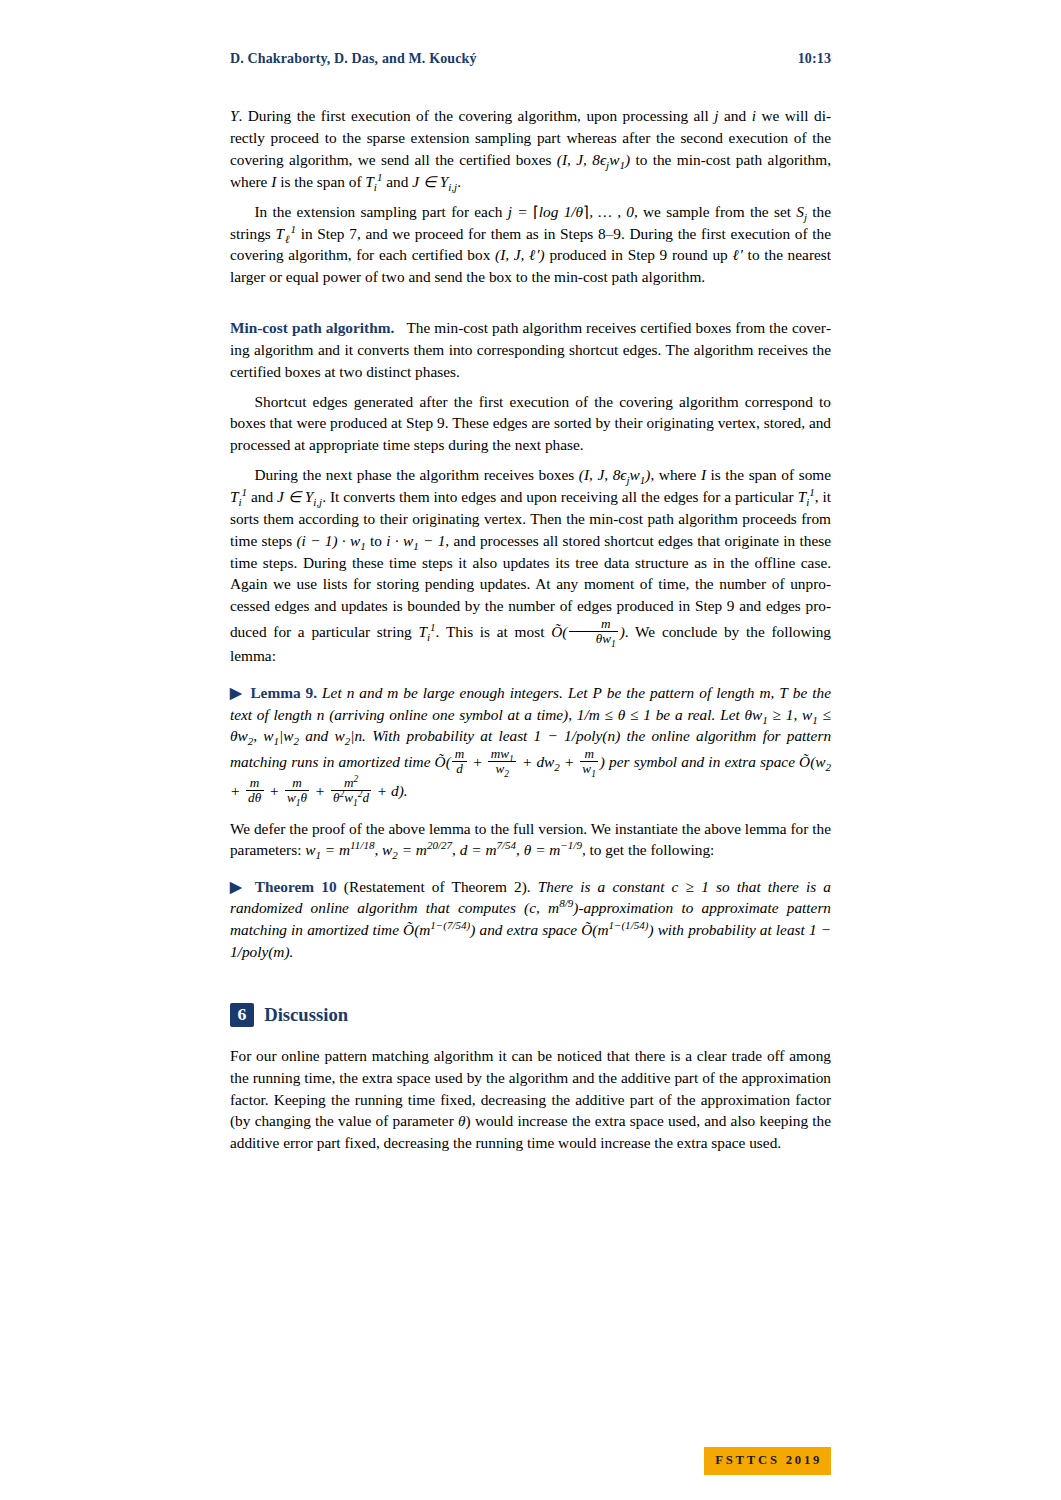D. Chakraborty, D. Das, and M. Koucký 10:13
Y. During the first execution of the covering algorithm, upon processing all j and i we will directly proceed to the sparse extension sampling part whereas after the second execution of the covering algorithm, we send all the certified boxes (I, J, 8ϵjw1) to the min-cost path algorithm, where I is the span of Ti1 and J ∈ Yi,j.
In the extension sampling part for each j = ⌈log 1/θ⌉, … , 0, we sample from the set Sj the strings Tℓ1 in Step 7, and we proceed for them as in Steps 8–9. During the first execution of the covering algorithm, for each certified box (I, J, ℓ′) produced in Step 9 round up ℓ′ to the nearest larger or equal power of two and send the box to the min-cost path algorithm.
Min-cost path algorithm. The min-cost path algorithm receives certified boxes from the covering algorithm and it converts them into corresponding shortcut edges. The algorithm receives the certified boxes at two distinct phases.
Shortcut edges generated after the first execution of the covering algorithm correspond to boxes that were produced at Step 9. These edges are sorted by their originating vertex, stored, and processed at appropriate time steps during the next phase.
During the next phase the algorithm receives boxes (I, J, 8ϵjw1), where I is the span of some Ti1 and J ∈ Yi,j. It converts them into edges and upon receiving all the edges for a particular Ti1, it sorts them according to their originating vertex. Then the min-cost path algorithm proceeds from time steps (i − 1) · w1 to i · w1 − 1, and processes all stored shortcut edges that originate in these time steps. During these time steps it also updates its tree data structure as in the offline case. Again we use lists for storing pending updates. At any moment of time, the number of unprocessed edges and updates is bounded by the number of edges produced in Step 9 and edges produced for a particular string Ti1. This is at most Õ(mθw1). We conclude by the following lemma:
▶ Lemma 9. Let n and m be large enough integers. Let P be the pattern of length m, T be the text of length n (arriving online one symbol at a time), 1/m ≤ θ ≤ 1 be a real. Let θw1 ≥ 1, w1 ≤ θw2, w1|w2 and w2|n. With probability at least 1 − 1/poly(n) the online algorithm for pattern matching runs in amortized time Õ(md + mw1 w2 + dw2 + mw1) per symbol and in extra space Õ(w2 + mdθ + mw1θ + m2 θ2w12d + d).
We defer the proof of the above lemma to the full version. We instantiate the above lemma for the parameters: w1 = m11/18, w2 = m20/27, d = m7/54, θ = m−1/9, to get the following:
▶ Theorem 10 (Restatement of Theorem 2). There is a constant c ≥ 1 so that there is a randomized online algorithm that computes (c, m8/9)-approximation to approximate pattern matching in amortized time Õ(m1−(7/54)) and extra space Õ(m1−(1/54)) with probability at least 1 − 1/poly(m).
6 Discussion
For our online pattern matching algorithm it can be noticed that there is a clear trade off among the running time, the extra space used by the algorithm and the additive part of the approximation factor. Keeping the running time fixed, decreasing the additive part of the approximation factor (by changing the value of parameter θ) would increase the extra space used, and also keeping the additive error part fixed, decreasing the running time would increase the extra space used.
FSTTCS 2019